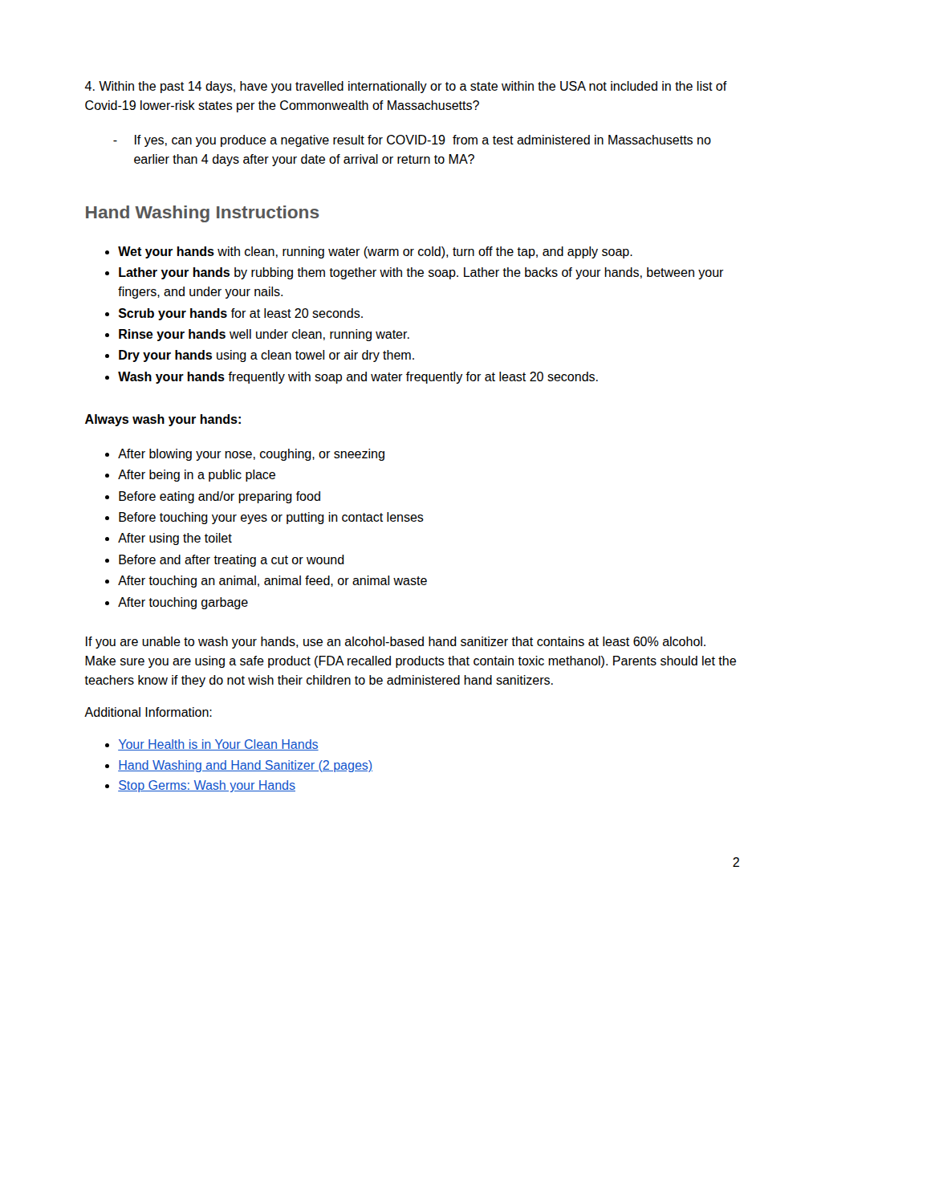4. Within the past 14 days, have you travelled internationally or to a state within the USA not included in the list of Covid-19 lower-risk states per the Commonwealth of Massachusetts?
If yes, can you produce a negative result for COVID-19 from a test administered in Massachusetts no earlier than 4 days after your date of arrival or return to MA?
Hand Washing Instructions
Wet your hands with clean, running water (warm or cold), turn off the tap, and apply soap.
Lather your hands by rubbing them together with the soap. Lather the backs of your hands, between your fingers, and under your nails.
Scrub your hands for at least 20 seconds.
Rinse your hands well under clean, running water.
Dry your hands using a clean towel or air dry them.
Wash your hands frequently with soap and water frequently for at least 20 seconds.
Always wash your hands:
After blowing your nose, coughing, or sneezing
After being in a public place
Before eating and/or preparing food
Before touching your eyes or putting in contact lenses
After using the toilet
Before and after treating a cut or wound
After touching an animal, animal feed, or animal waste
After touching garbage
If you are unable to wash your hands, use an alcohol-based hand sanitizer that contains at least 60% alcohol. Make sure you are using a safe product (FDA recalled products that contain toxic methanol). Parents should let the teachers know if they do not wish their children to be administered hand sanitizers.
Additional Information:
Your Health is in Your Clean Hands
Hand Washing and Hand Sanitizer (2 pages)
Stop Germs: Wash your Hands
2